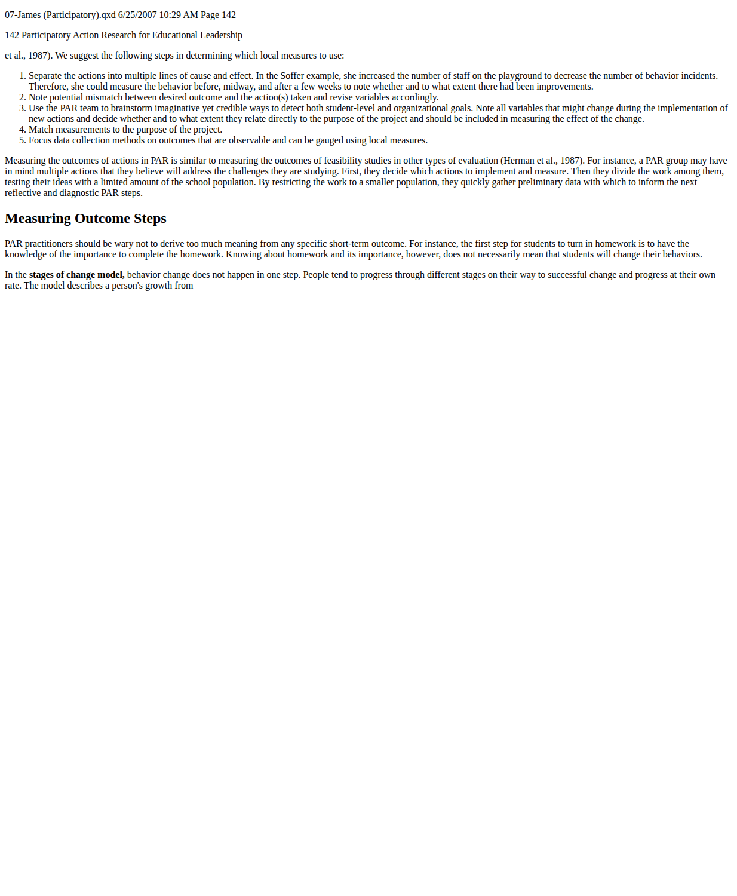07-James (Participatory).qxd 6/25/2007 10:29 AM Page 142
142 Participatory Action Research for Educational Leadership
et al., 1987). We suggest the following steps in determining which local measures to use:
Separate the actions into multiple lines of cause and effect. In the Soffer example, she increased the number of staff on the playground to decrease the number of behavior incidents. Therefore, she could measure the behavior before, midway, and after a few weeks to note whether and to what extent there had been improvements.
Note potential mismatch between desired outcome and the action(s) taken and revise variables accordingly.
Use the PAR team to brainstorm imaginative yet credible ways to detect both student-level and organizational goals. Note all variables that might change during the implementation of new actions and decide whether and to what extent they relate directly to the purpose of the project and should be included in measuring the effect of the change.
Match measurements to the purpose of the project.
Focus data collection methods on outcomes that are observable and can be gauged using local measures.
Measuring the outcomes of actions in PAR is similar to measuring the outcomes of feasibility studies in other types of evaluation (Herman et al., 1987). For instance, a PAR group may have in mind multiple actions that they believe will address the challenges they are studying. First, they decide which actions to implement and measure. Then they divide the work among them, testing their ideas with a limited amount of the school population. By restricting the work to a smaller population, they quickly gather preliminary data with which to inform the next reflective and diagnostic PAR steps.
Measuring Outcome Steps
PAR practitioners should be wary not to derive too much meaning from any specific short-term outcome. For instance, the first step for students to turn in homework is to have the knowledge of the importance to complete the homework. Knowing about homework and its importance, however, does not necessarily mean that students will change their behaviors.
In the stages of change model, behavior change does not happen in one step. People tend to progress through different stages on their way to successful change and progress at their own rate. The model describes a person's growth from